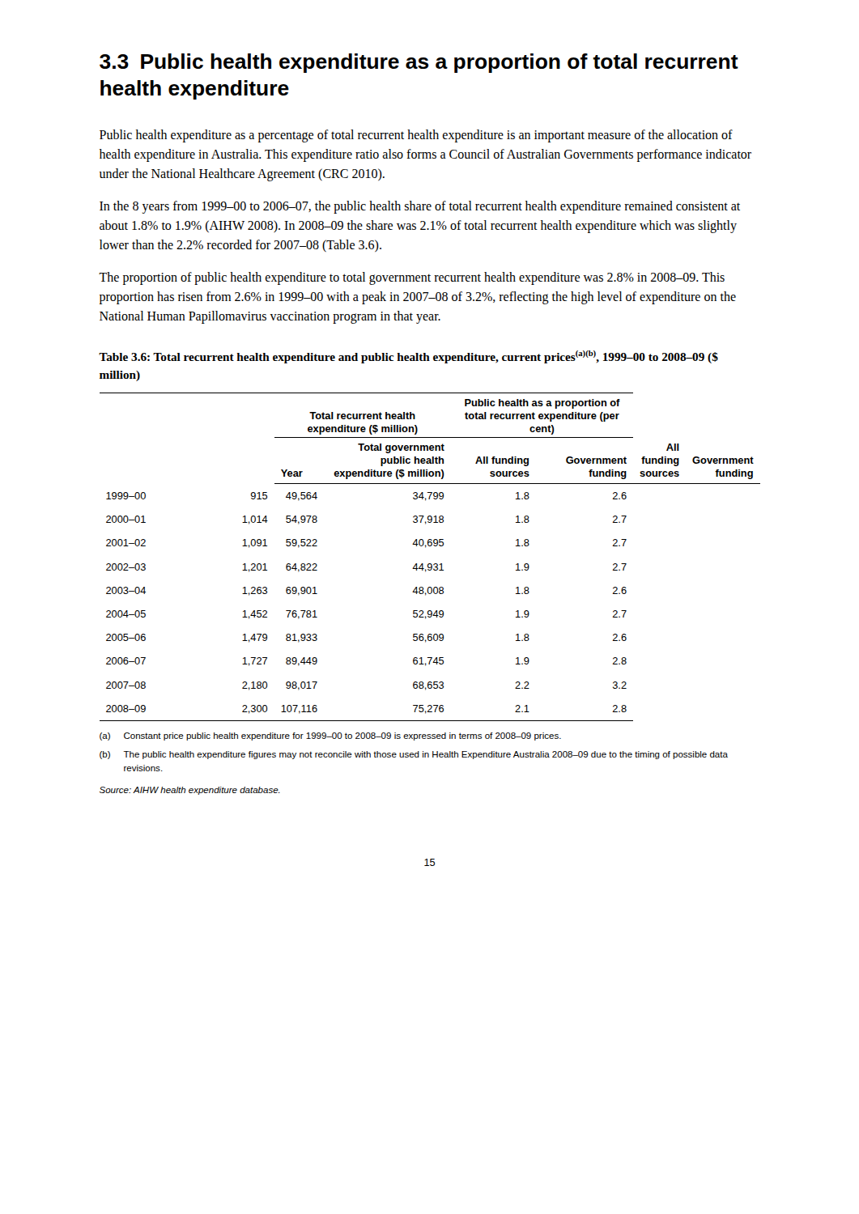3.3 Public health expenditure as a proportion of total recurrent health expenditure
Public health expenditure as a percentage of total recurrent health expenditure is an important measure of the allocation of health expenditure in Australia. This expenditure ratio also forms a Council of Australian Governments performance indicator under the National Healthcare Agreement (CRC 2010).
In the 8 years from 1999–00 to 2006–07, the public health share of total recurrent health expenditure remained consistent at about 1.8% to 1.9% (AIHW 2008). In 2008–09 the share was 2.1% of total recurrent health expenditure which was slightly lower than the 2.2% recorded for 2007–08 (Table 3.6).
The proportion of public health expenditure to total government recurrent health expenditure was 2.8% in 2008–09. This proportion has risen from 2.6% in 1999–00 with a peak in 2007–08 of 3.2%, reflecting the high level of expenditure on the National Human Papillomavirus vaccination program in that year.
Table 3.6: Total recurrent health expenditure and public health expenditure, current prices(a)(b), 1999–00 to 2008–09 ($ million)
| | | Total recurrent health expenditure ($ million) | Public health as a proportion of total recurrent expenditure (per cent) |
| --- | --- | --- | --- |
| Year | Total government public health expenditure ($ million) | All funding sources | Government funding | All funding sources | Government funding |
| 1999–00 | 915 | 49,564 | 34,799 | 1.8 | 2.6 |
| 2000–01 | 1,014 | 54,978 | 37,918 | 1.8 | 2.7 |
| 2001–02 | 1,091 | 59,522 | 40,695 | 1.8 | 2.7 |
| 2002–03 | 1,201 | 64,822 | 44,931 | 1.9 | 2.7 |
| 2003–04 | 1,263 | 69,901 | 48,008 | 1.8 | 2.6 |
| 2004–05 | 1,452 | 76,781 | 52,949 | 1.9 | 2.7 |
| 2005–06 | 1,479 | 81,933 | 56,609 | 1.8 | 2.6 |
| 2006–07 | 1,727 | 89,449 | 61,745 | 1.9 | 2.8 |
| 2007–08 | 2,180 | 98,017 | 68,653 | 2.2 | 3.2 |
| 2008–09 | 2,300 | 107,116 | 75,276 | 2.1 | 2.8 |
(a) Constant price public health expenditure for 1999–00 to 2008–09 is expressed in terms of 2008–09 prices.
(b) The public health expenditure figures may not reconcile with those used in Health Expenditure Australia 2008–09 due to the timing of possible data revisions.
Source: AIHW health expenditure database.
15